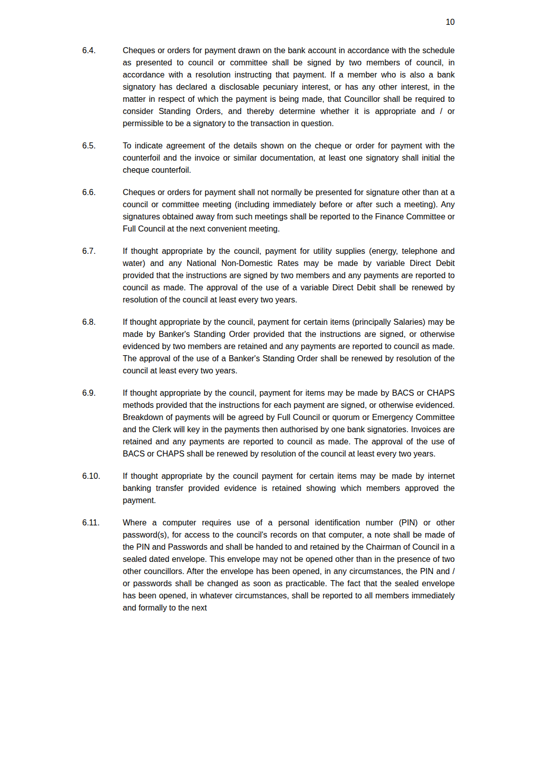10
6.4. Cheques or orders for payment drawn on the bank account in accordance with the schedule as presented to council or committee shall be signed by two members of council, in accordance with a resolution instructing that payment. If a member who is also a bank signatory has declared a disclosable pecuniary interest, or has any other interest, in the matter in respect of which the payment is being made, that Councillor shall be required to consider Standing Orders, and thereby determine whether it is appropriate and / or permissible to be a signatory to the transaction in question.
6.5. To indicate agreement of the details shown on the cheque or order for payment with the counterfoil and the invoice or similar documentation, at least one signatory shall initial the cheque counterfoil.
6.6. Cheques or orders for payment shall not normally be presented for signature other than at a council or committee meeting (including immediately before or after such a meeting). Any signatures obtained away from such meetings shall be reported to the Finance Committee or Full Council at the next convenient meeting.
6.7. If thought appropriate by the council, payment for utility supplies (energy, telephone and water) and any National Non-Domestic Rates may be made by variable Direct Debit provided that the instructions are signed by two members and any payments are reported to council as made. The approval of the use of a variable Direct Debit shall be renewed by resolution of the council at least every two years.
6.8. If thought appropriate by the council, payment for certain items (principally Salaries) may be made by Banker's Standing Order provided that the instructions are signed, or otherwise evidenced by two members are retained and any payments are reported to council as made. The approval of the use of a Banker's Standing Order shall be renewed by resolution of the council at least every two years.
6.9. If thought appropriate by the council, payment for items may be made by BACS or CHAPS methods provided that the instructions for each payment are signed, or otherwise evidenced. Breakdown of payments will be agreed by Full Council or quorum or Emergency Committee and the Clerk will key in the payments then authorised by one bank signatories. Invoices are retained and any payments are reported to council as made. The approval of the use of BACS or CHAPS shall be renewed by resolution of the council at least every two years.
6.10. If thought appropriate by the council payment for certain items may be made by internet banking transfer provided evidence is retained showing which members approved the payment.
6.11. Where a computer requires use of a personal identification number (PIN) or other password(s), for access to the council's records on that computer, a note shall be made of the PIN and Passwords and shall be handed to and retained by the Chairman of Council in a sealed dated envelope. This envelope may not be opened other than in the presence of two other councillors. After the envelope has been opened, in any circumstances, the PIN and / or passwords shall be changed as soon as practicable. The fact that the sealed envelope has been opened, in whatever circumstances, shall be reported to all members immediately and formally to the next